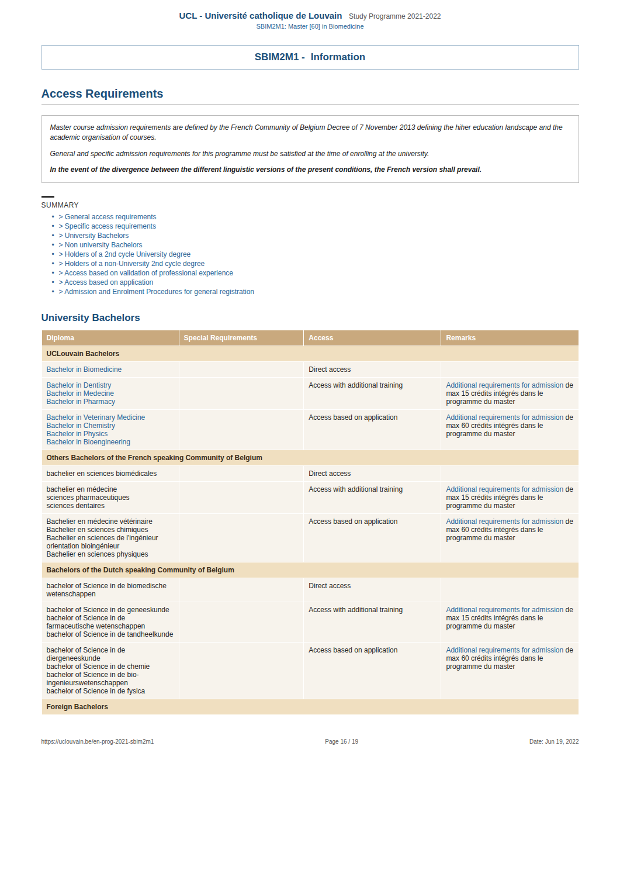UCL - Université catholique de Louvain Study Programme 2021-2022
SBIM2M1: Master [60] in Biomedicine
SBIM2M1 -Information
Access Requirements
Master course admission requirements are defined by the French Community of Belgium Decree of 7 November 2013 defining the hiher education landscape and the academic organisation of courses.
General and specific admission requirements for this programme must be satisfied at the time of enrolling at the university.
In the event of the divergence between the different linguistic versions of the present conditions, the French version shall prevail.
SUMMARY
> General access requirements
> Specific access requirements
> University Bachelors
> Non university Bachelors
> Holders of a 2nd cycle University degree
> Holders of a non-University 2nd cycle degree
> Access based on validation of professional experience
> Access based on application
> Admission and Enrolment Procedures for general registration
University Bachelors
| Diploma | Special Requirements | Access | Remarks |
| --- | --- | --- | --- |
| UCLouvain Bachelors |
| Bachelor in Biomedicine | | Direct access | |
| Bachelor in Dentistry Bachelor in Medecine Bachelor in Pharmacy | | Access with additional training | Additional requirements for admission de max 15 crédits intégrés dans le programme du master |
| Bachelor in Veterinary Medicine Bachelor in Chemistry Bachelor in Physics Bachelor in Bioengineering | | Access based on application | Additional requirements for admission de max 60 crédits intégrés dans le programme du master |
| Others Bachelors of the French speaking Community of Belgium |
| bachelier en sciences biomédicales | | Direct access | |
| bachelier en médecine sciences pharmaceutiques sciences dentaires | | Access with additional training | Additional requirements for admission de max 15 crédits intégrés dans le programme du master |
| Bachelier en médecine vétérinaire Bachelier en sciences chimiques Bachelier en sciences de l'ingénieur orientation bioingénieur Bachelier en sciences physiques | | Access based on application | Additional requirements for admission de max 60 crédits intégrés dans le programme du master |
| Bachelors of the Dutch speaking Community of Belgium |
| bachelor of Science in de biomedische wetenschappen | | Direct access | |
| bachelor of Science in de geneeskunde bachelor of Science in de farmaceutische wetenschappen bachelor of Science in de tandheelkunde | | Access with additional training | Additional requirements for admission de max 15 crédits intégrés dans le programme du master |
| bachelor of Science in de diergeneeskunde bachelor of Science in de chemie bachelor of Science in de bio-ingenieurswetenschappen bachelor of Science in de fysica | | Access based on application | Additional requirements for admission de max 60 crédits intégrés dans le programme du master |
| Foreign Bachelors |
https://uclouvain.be/en-prog-2021-sbim2m1
Page 16 / 19
Date: Jun 19, 2022